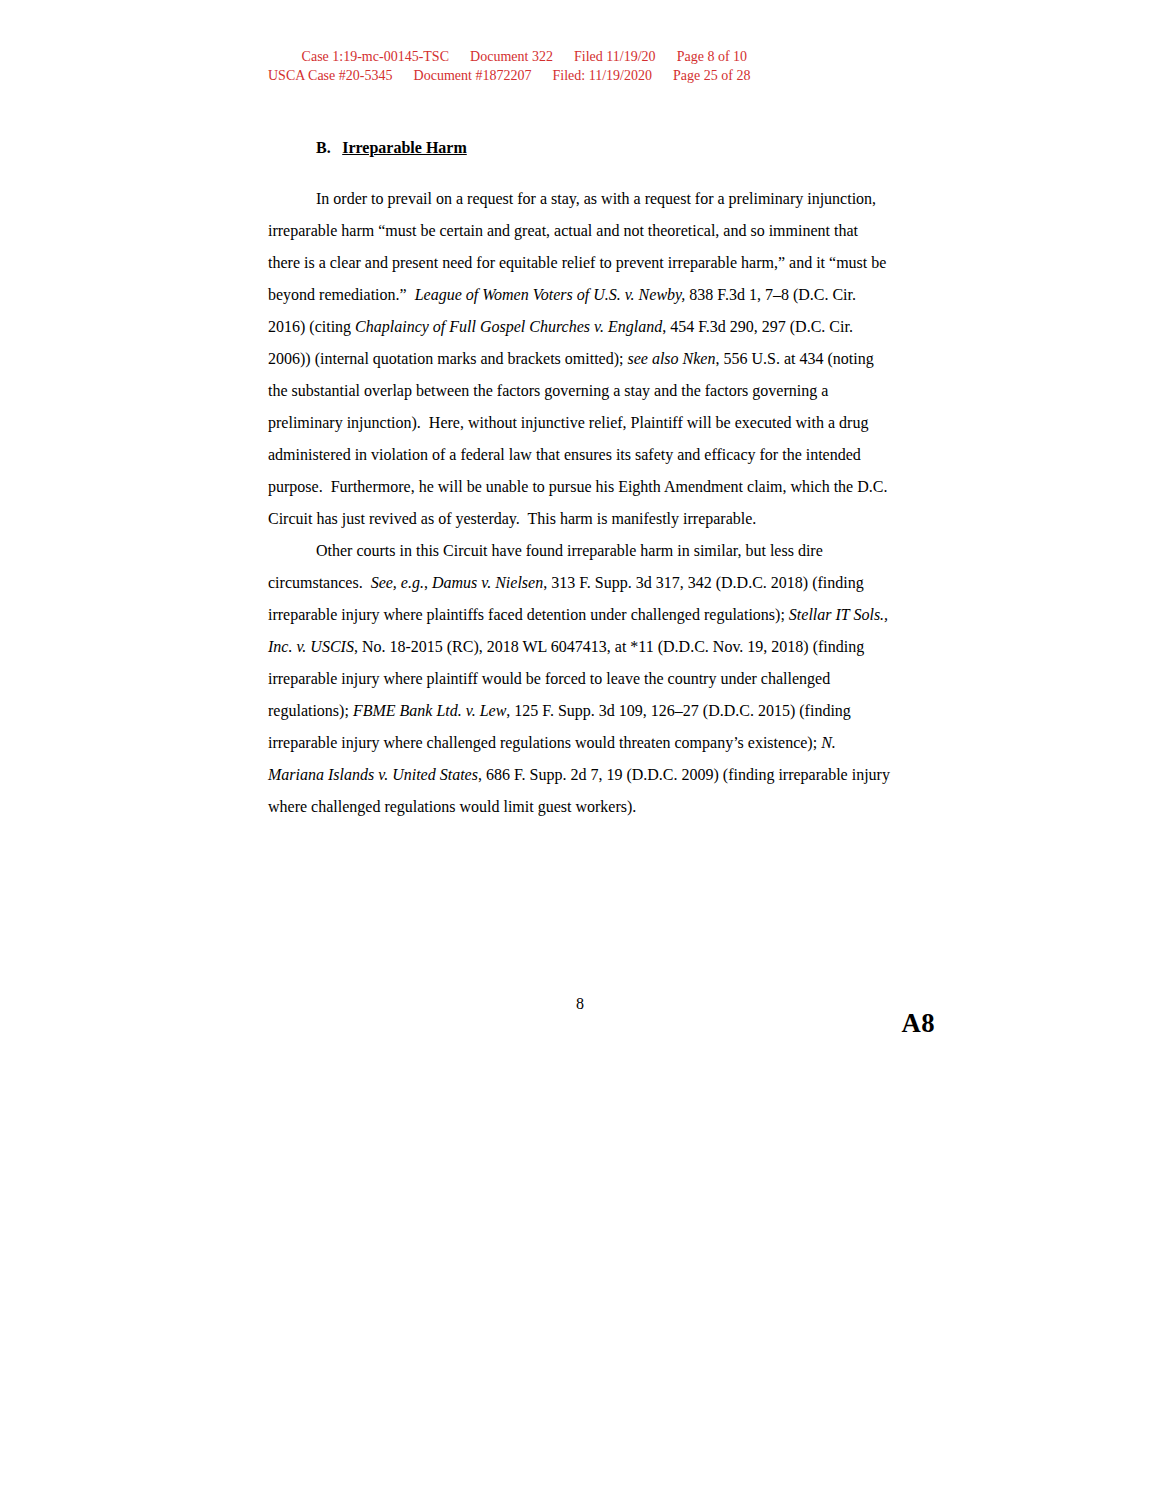Case 1:19-mc-00145-TSC Document 322 Filed 11/19/20 Page 8 of 10 USCA Case #20-5345 Document #1872207 Filed: 11/19/2020 Page 25 of 28
B. Irreparable Harm
In order to prevail on a request for a stay, as with a request for a preliminary injunction, irreparable harm “must be certain and great, actual and not theoretical, and so imminent that there is a clear and present need for equitable relief to prevent irreparable harm,” and it “must be beyond remediation.” League of Women Voters of U.S. v. Newby, 838 F.3d 1, 7–8 (D.C. Cir. 2016) (citing Chaplaincy of Full Gospel Churches v. England, 454 F.3d 290, 297 (D.C. Cir. 2006)) (internal quotation marks and brackets omitted); see also Nken, 556 U.S. at 434 (noting the substantial overlap between the factors governing a stay and the factors governing a preliminary injunction). Here, without injunctive relief, Plaintiff will be executed with a drug administered in violation of a federal law that ensures its safety and efficacy for the intended purpose. Furthermore, he will be unable to pursue his Eighth Amendment claim, which the D.C. Circuit has just revived as of yesterday. This harm is manifestly irreparable.
Other courts in this Circuit have found irreparable harm in similar, but less dire circumstances. See, e.g., Damus v. Nielsen, 313 F. Supp. 3d 317, 342 (D.D.C. 2018) (finding irreparable injury where plaintiffs faced detention under challenged regulations); Stellar IT Sols., Inc. v. USCIS, No. 18-2015 (RC), 2018 WL 6047413, at *11 (D.D.C. Nov. 19, 2018) (finding irreparable injury where plaintiff would be forced to leave the country under challenged regulations); FBME Bank Ltd. v. Lew, 125 F. Supp. 3d 109, 126–27 (D.D.C. 2015) (finding irreparable injury where challenged regulations would threaten company’s existence); N. Mariana Islands v. United States, 686 F. Supp. 2d 7, 19 (D.D.C. 2009) (finding irreparable injury where challenged regulations would limit guest workers).
8
A8